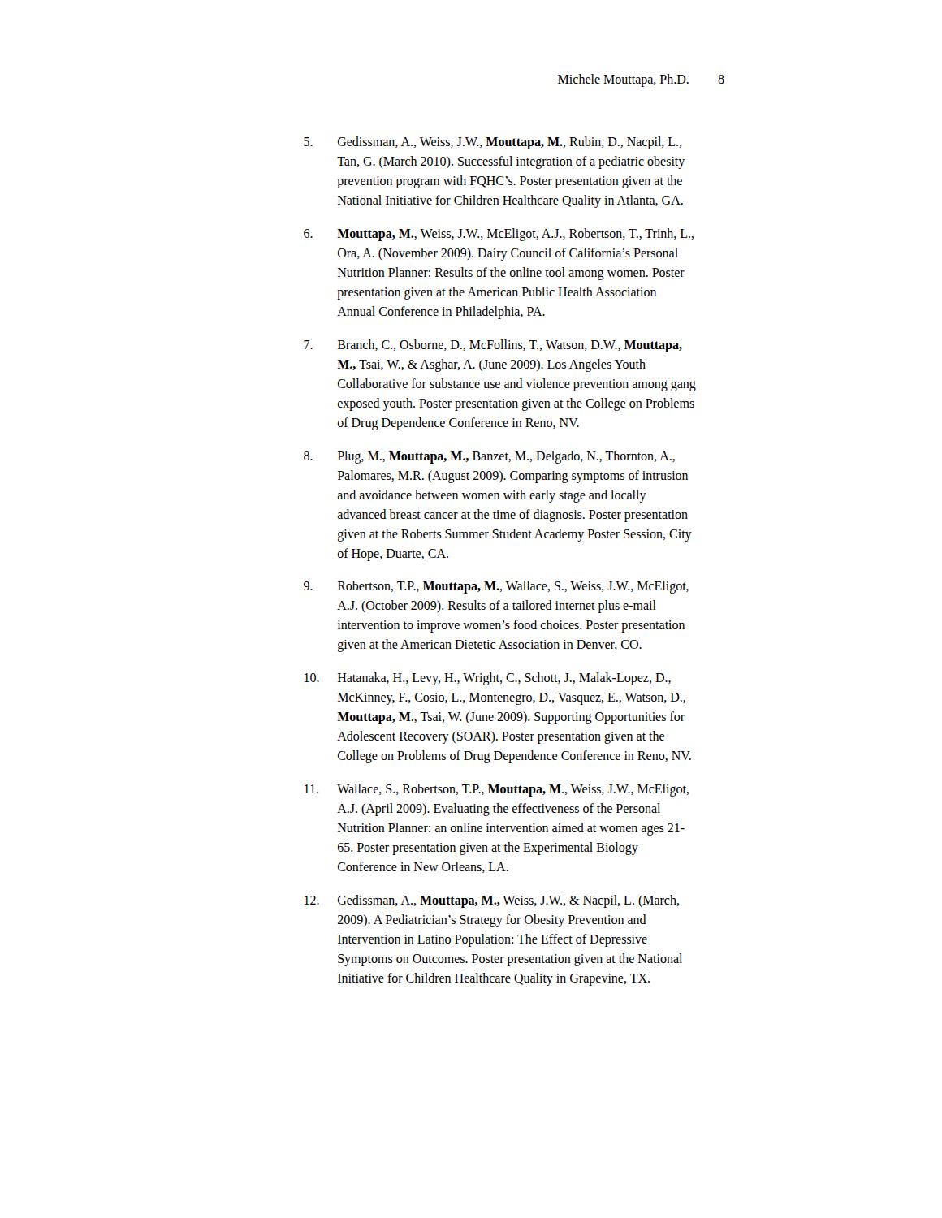Michele Mouttapa, Ph.D.8
5. Gedissman, A., Weiss, J.W., Mouttapa, M., Rubin, D., Nacpil, L., Tan, G. (March 2010). Successful integration of a pediatric obesity prevention program with FQHC’s. Poster presentation given at the National Initiative for Children Healthcare Quality in Atlanta, GA.
6. Mouttapa, M., Weiss, J.W., McEligot, A.J., Robertson, T., Trinh, L., Ora, A. (November 2009). Dairy Council of California’s Personal Nutrition Planner: Results of the online tool among women. Poster presentation given at the American Public Health Association Annual Conference in Philadelphia, PA.
7. Branch, C., Osborne, D., McFollins, T., Watson, D.W., Mouttapa, M., Tsai, W., & Asghar, A. (June 2009). Los Angeles Youth Collaborative for substance use and violence prevention among gang exposed youth. Poster presentation given at the College on Problems of Drug Dependence Conference in Reno, NV.
8. Plug, M., Mouttapa, M., Banzet, M., Delgado, N., Thornton, A., Palomares, M.R. (August 2009). Comparing symptoms of intrusion and avoidance between women with early stage and locally advanced breast cancer at the time of diagnosis. Poster presentation given at the Roberts Summer Student Academy Poster Session, City of Hope, Duarte, CA.
9. Robertson, T.P., Mouttapa, M., Wallace, S., Weiss, J.W., McEligot, A.J. (October 2009). Results of a tailored internet plus e-mail intervention to improve women’s food choices. Poster presentation given at the American Dietetic Association in Denver, CO.
10. Hatanaka, H., Levy, H., Wright, C., Schott, J., Malak-Lopez, D., McKinney, F., Cosio, L., Montenegro, D., Vasquez, E., Watson, D., Mouttapa, M., Tsai, W. (June 2009). Supporting Opportunities for Adolescent Recovery (SOAR). Poster presentation given at the College on Problems of Drug Dependence Conference in Reno, NV.
11. Wallace, S., Robertson, T.P., Mouttapa, M., Weiss, J.W., McEligot, A.J. (April 2009). Evaluating the effectiveness of the Personal Nutrition Planner: an online intervention aimed at women ages 21-65. Poster presentation given at the Experimental Biology Conference in New Orleans, LA.
12. Gedissman, A., Mouttapa, M., Weiss, J.W., & Nacpil, L. (March, 2009). A Pediatrician’s Strategy for Obesity Prevention and Intervention in Latino Population: The Effect of Depressive Symptoms on Outcomes. Poster presentation given at the National Initiative for Children Healthcare Quality in Grapevine, TX.